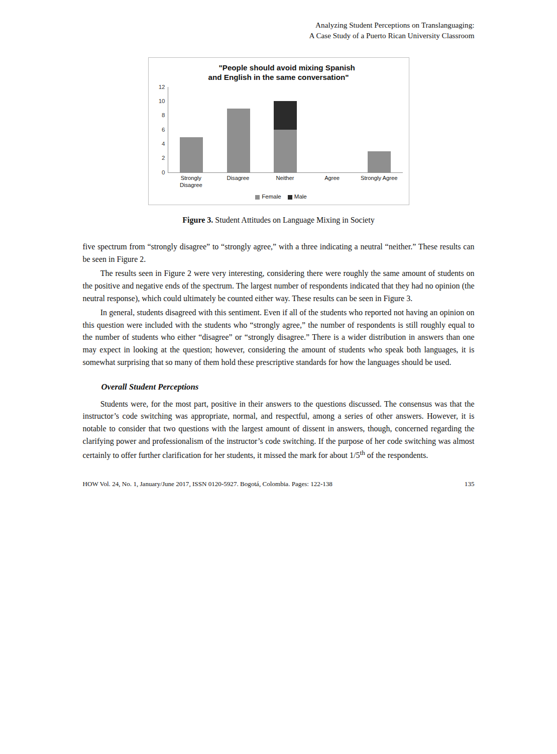Analyzing Student Perceptions on Translanguaging:
A Case Study of a Puerto Rican University Classroom
"People should avoid mixing Spanish
and English in the same conversation"
12 10 8 6 4 2 0
Strongly
Disagree
Disagree
Neither
Agree
Strongly Agree
Female Male
Figure 3. Student Attitudes on Language Mixing in Society
five spectrum from “strongly disagree” to “strongly agree,” with a three indicating a neutral “neither.” These results can be seen in Figure 2.
The results seen in Figure 2 were very interesting, considering there were roughly the same amount of students on the positive and negative ends of the spectrum. The largest number of respondents indicated that they had no opinion (the neutral response), which could ultimately be counted either way. These results can be seen in Figure 3.
In general, students disagreed with this sentiment. Even if all of the students who reported not having an opinion on this question were included with the students who “strongly agree,” the number of respondents is still roughly equal to the number of students who either “disagree” or “strongly disagree.” There is a wider distribution in answers than one may expect in looking at the question; however, considering the amount of students who speak both languages, it is somewhat surprising that so many of them hold these prescriptive standards for how the languages should be used.
Overall Student Perceptions
Students were, for the most part, positive in their answers to the questions discussed. The consensus was that the instructor’s code switching was appropriate, normal, and respectful, among a series of other answers. However, it is notable to consider that two questions with the largest amount of dissent in answers, though, concerned regarding the clarifying power and professionalism of the instructor’s code switching. If the purpose of her code switching was almost certainly to offer further clarification for her students, it missed the mark for about 1/5th of the respondents.
HOW Vol. 24, No. 1, January/June 2017, ISSN 0120-5927. Bogotá, Colombia. Pages: 122-138
135